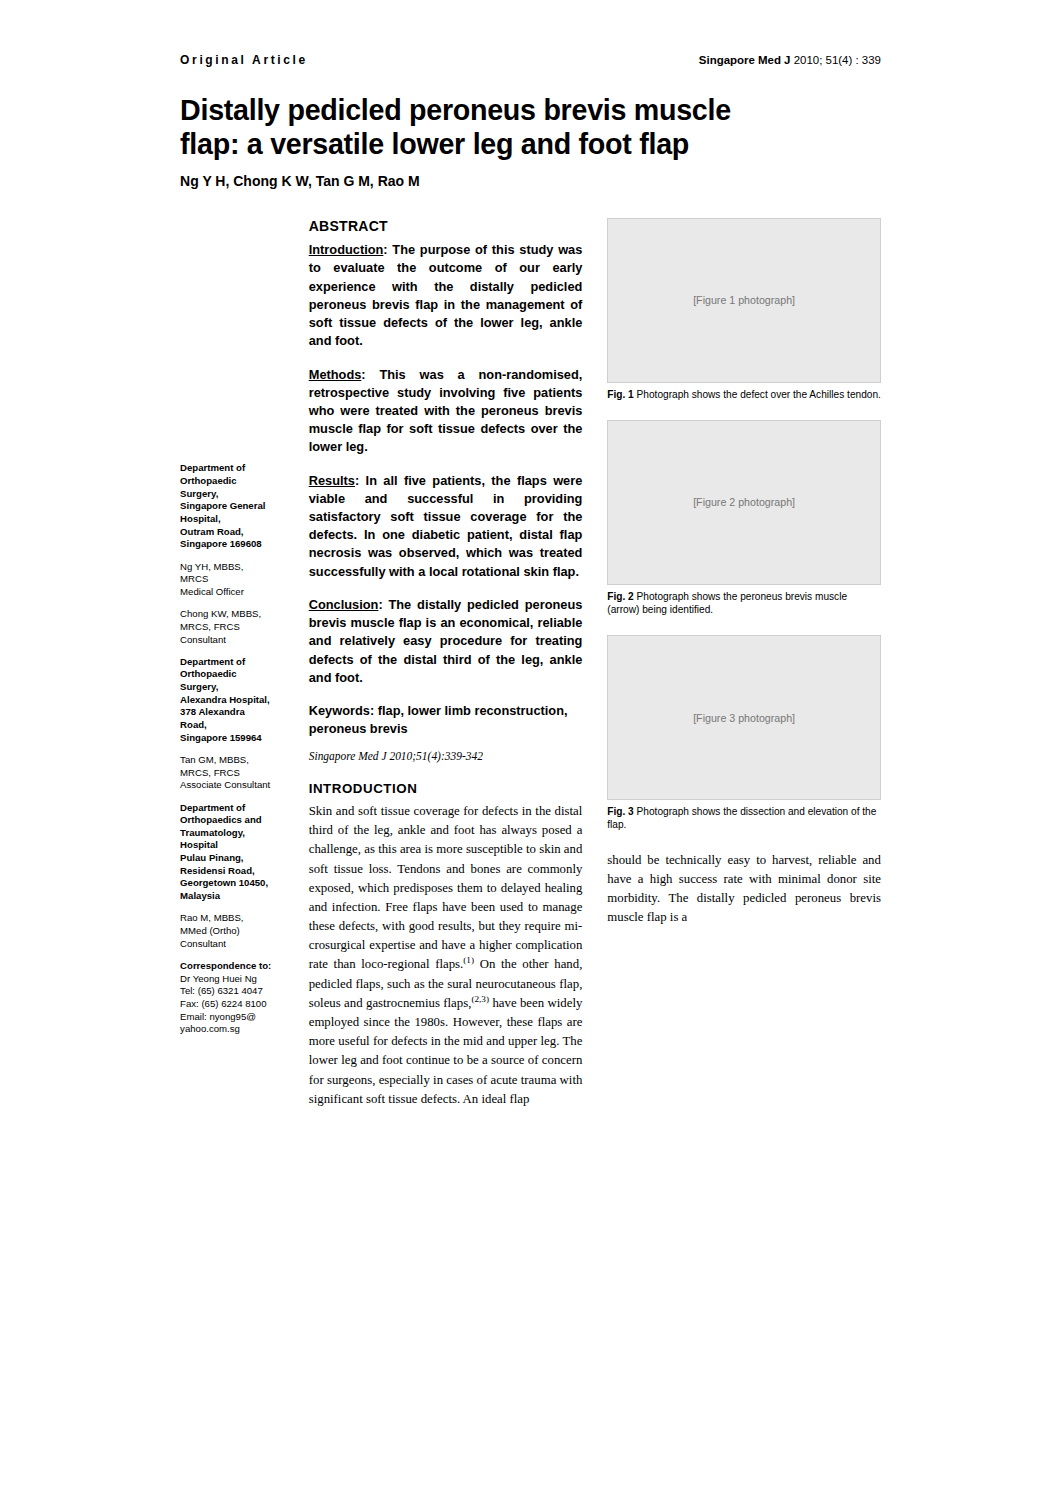Original Article
Singapore Med J 2010; 51(4) : 339
Distally pedicled peroneus brevis muscle
flap: a versatile lower leg and foot flap
Ng Y H, Chong K W, Tan G M, Rao M
Department of
Orthopaedic
Surgery,
Singapore General
Hospital,
Outram Road,
Singapore 169608
Ng YH, MBBS,
MRCS
Medical Officer
Chong KW, MBBS,
MRCS, FRCS
Consultant
Department of
Orthopaedic
Surgery,
Alexandra Hospital,
378 Alexandra
Road,
Singapore 159964
Tan GM, MBBS,
MRCS, FRCS
Associate Consultant
Department of
Orthopaedics and
Traumatology,
Hospital
Pulau Pinang,
Residensi Road,
Georgetown 10450,
Malaysia
Rao M, MBBS,
MMed (Ortho)
Consultant
Correspondence to:
Dr Yeong Huei Ng
Tel: (65) 6321 4047
Fax: (65) 6224 8100
Email: nyong95@
yahoo.com.sg
ABSTRACT
Introduction: The purpose of this study was to evaluate the outcome of our early experience with the distally pedicled peroneus brevis flap in the management of soft tissue defects of the lower leg, ankle and foot.
Methods: This was a non-randomised, retrospective study involving five patients who were treated with the peroneus brevis muscle flap for soft tissue defects over the lower leg.
Results: In all five patients, the flaps were viable and successful in providing satisfactory soft tissue coverage for the defects. In one diabetic patient, distal flap necrosis was observed, which was treated successfully with a local rotational skin flap.
Conclusion: The distally pedicled peroneus brevis muscle flap is an economical, reliable and relatively easy procedure for treating defects of the distal third of the leg, ankle and foot.
Keywords: flap, lower limb reconstruction, peroneus brevis
Singapore Med J 2010;51(4):339-342
INTRODUCTION
Skin and soft tissue coverage for defects in the distal third of the leg, ankle and foot has always posed a challenge, as this area is more susceptible to skin and soft tissue loss. Tendons and bones are commonly exposed, which predisposes them to delayed healing and infection. Free flaps have been used to manage these defects, with good results, but they require microsurgical expertise and have a higher complication rate than loco-regional flaps.(1) On the other hand, pedicled flaps, such as the sural neurocutaneous flap, soleus and gastrocnemius flaps,(2,3) have been widely employed since the 1980s. However, these flaps are more useful for defects in the mid and upper leg. The lower leg and foot continue to be a source of concern for surgeons, especially in cases of acute trauma with significant soft tissue defects. An ideal flap
[Figure 1 photograph]
Fig. 1 Photograph shows the defect over the Achilles tendon.
[Figure 2 photograph]
Fig. 2 Photograph shows the peroneus brevis muscle (arrow) being identified.
[Figure 3 photograph]
Fig. 3 Photograph shows the dissection and elevation of the flap.
should be technically easy to harvest, reliable and have a high success rate with minimal donor site morbidity. The distally pedicled peroneus brevis muscle flap is a